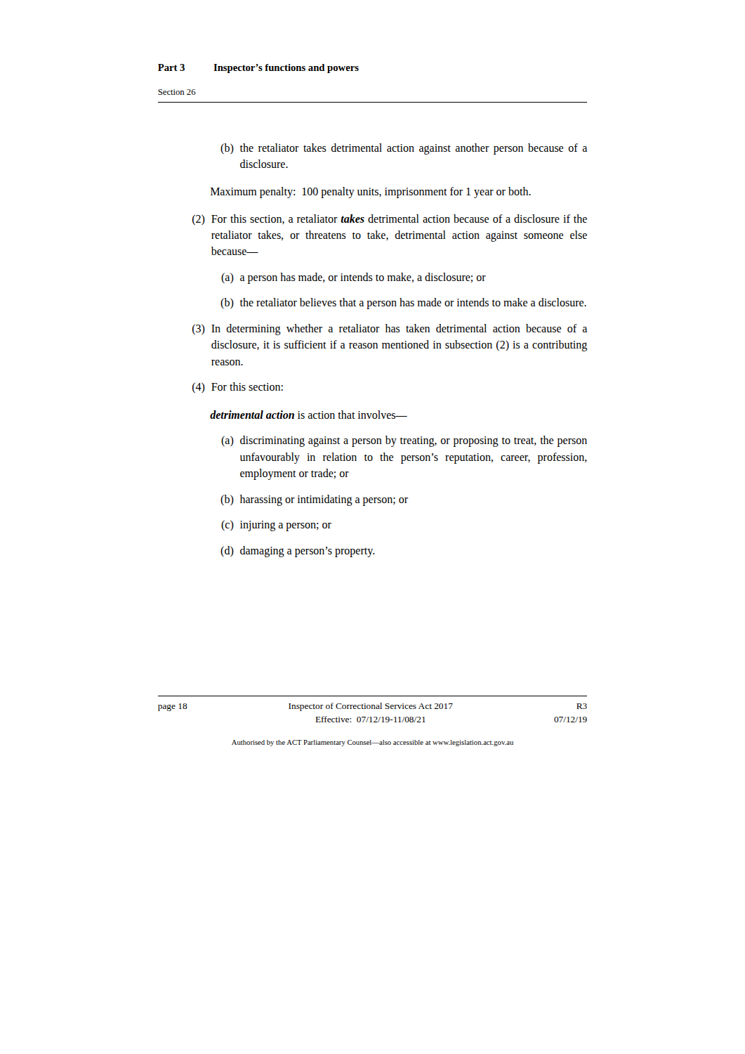Part 3 Inspector’s functions and powers
Section 26
(b) the retaliator takes detrimental action against another person because of a disclosure.
Maximum penalty: 100 penalty units, imprisonment for 1 year or both.
(2) For this section, a retaliator takes detrimental action because of a disclosure if the retaliator takes, or threatens to take, detrimental action against someone else because—
(a) a person has made, or intends to make, a disclosure; or
(b) the retaliator believes that a person has made or intends to make a disclosure.
(3) In determining whether a retaliator has taken detrimental action because of a disclosure, it is sufficient if a reason mentioned in subsection (2) is a contributing reason.
(4) For this section:
detrimental action is action that involves—
(a) discriminating against a person by treating, or proposing to treat, the person unfavourably in relation to the person’s reputation, career, profession, employment or trade; or
(b) harassing or intimidating a person; or
(c) injuring a person; or
(d) damaging a person’s property.
page 18
Inspector of Correctional Services Act 2017 Effective: 07/12/19-11/08/21
R3 07/12/19
Authorised by the ACT Parliamentary Counsel—also accessible at www.legislation.act.gov.au